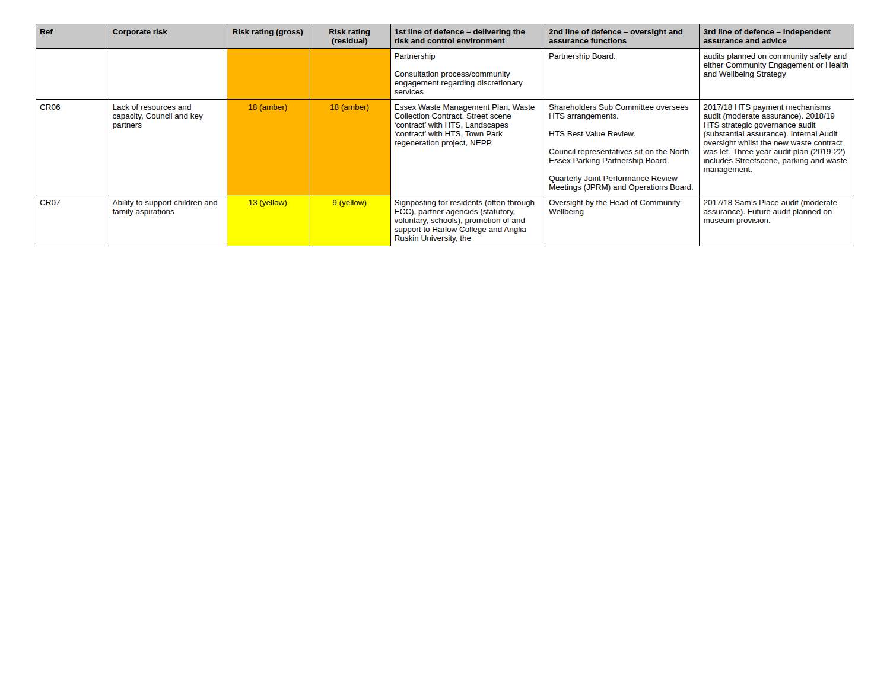| Ref | Corporate risk | Risk rating (gross) | Risk rating (residual) | 1st line of defence – delivering the risk and control environment | 2nd line of defence – oversight and assurance functions | 3rd line of defence – independent assurance and advice |
| --- | --- | --- | --- | --- | --- | --- |
| | | | | Partnership Consultation process/community engagement regarding discretionary services | Partnership Board. | audits planned on community safety and either Community Engagement or Health and Wellbeing Strategy |
| CR06 | Lack of resources and capacity, Council and key partners | 18 (amber) | 18 (amber) | Essex Waste Management Plan, Waste Collection Contract, Street scene ‘contract’ with HTS, Landscapes ‘contract’ with HTS, Town Park regeneration project, NEPP. | Shareholders Sub Committee oversees HTS arrangements. HTS Best Value Review. Council representatives sit on the North Essex Parking Partnership Board. Quarterly Joint Performance Review Meetings (JPRM) and Operations Board. | 2017/18 HTS payment mechanisms audit (moderate assurance). 2018/19 HTS strategic governance audit (substantial assurance). Internal Audit oversight whilst the new waste contract was let. Three year audit plan (2019-22) includes Streetscene, parking and waste management. |
| CR07 | Ability to support children and family aspirations | 13 (yellow) | 9 (yellow) | Signposting for residents (often through ECC), partner agencies (statutory, voluntary, schools), promotion of and support to Harlow College and Anglia Ruskin University, the | Oversight by the Head of Community Wellbeing | 2017/18 Sam’s Place audit (moderate assurance). Future audit planned on museum provision. |